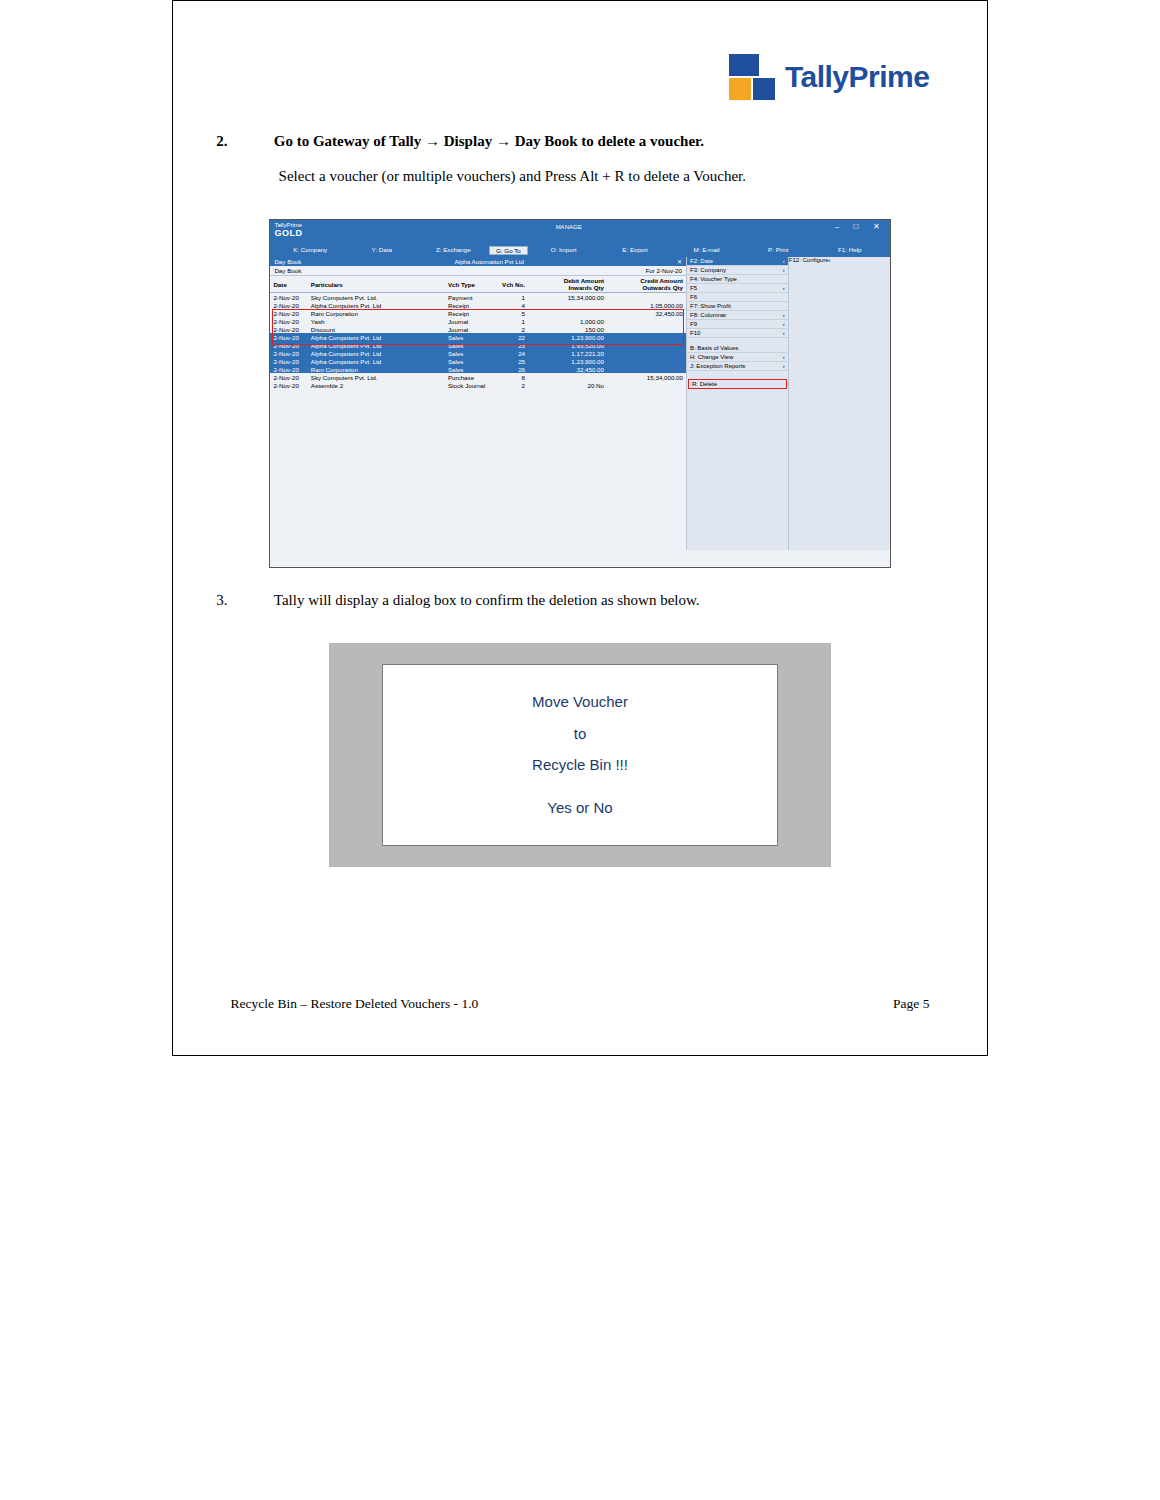TallyPrime
2. Go to Gateway of Tally → Display → Day Book to delete a voucher.
Select a voucher (or multiple vouchers) and Press Alt + R to delete a Voucher.
TallyPrime
GOLD
MANAGE
– □ ✕
K: Company Y: Data Z: Exchange G: Go To O: Import E: Export M: E-mail P: Print F1: Help
Day Book Alpha Automation Pvt Ltd ✕
Day Book For 2-Nov-20
| Date | Particulars | Vch Type | Vch No. | Debit Amount Inwards Qty | Credit Amount Outwards Qty |
| --- | --- | --- | --- | --- | --- |
| 2-Nov-20 | Sky Computers Pvt. Ltd. | Payment | 1 | 15,34,000.00 | |
| 2-Nov-20 | Alpha Computers Pvt. Ltd | Receipt | 4 | | 1,05,000.00 |
| 2-Nov-20 | Ram Corporation | Receipt | 5 | | 32,450.00 |
| 2-Nov-20 | Yash | Journal | 1 | 1,000.00 | |
| 2-Nov-20 | Discount | Journal | 2 | 150.00 | |
| 2-Nov-20 | Alpha Computers Pvt. Ltd | Sales | 22 | 1,23,900.00 | |
| 2-Nov-20 | Alpha Computers Pvt. Ltd | Sales | 23 | 1,93,520.00 | |
| 2-Nov-20 | Alpha Computers Pvt. Ltd | Sales | 24 | 1,17,221.20 | |
| 2-Nov-20 | Alpha Computers Pvt. Ltd | Sales | 25 | 1,23,900.00 | |
| 2-Nov-20 | Ram Corporation | Sales | 26 | 32,450.00 | |
| 2-Nov-20 | Sky Computers Pvt. Ltd. | Purchase | 8 | | 15,34,000.00 |
| 2-Nov-20 | Assemble 2 | Stock Journal | 2 | 20 No | |
F2: Date‹
F3: Company‹
F4: Voucher Type
F5‹
F6
F7: Show Profit
F8: Columnar‹
F9‹
F10‹
B: Basis of Values
H: Change View‹
J: Exception Reports‹
R: Delete
F12: Configure‹
3. Tally will display a dialog box to confirm the deletion as shown below.
Move Voucher
to
Recycle Bin !!!
Yes or No
Recycle Bin – Restore Deleted Vouchers - 1.0
Page 5